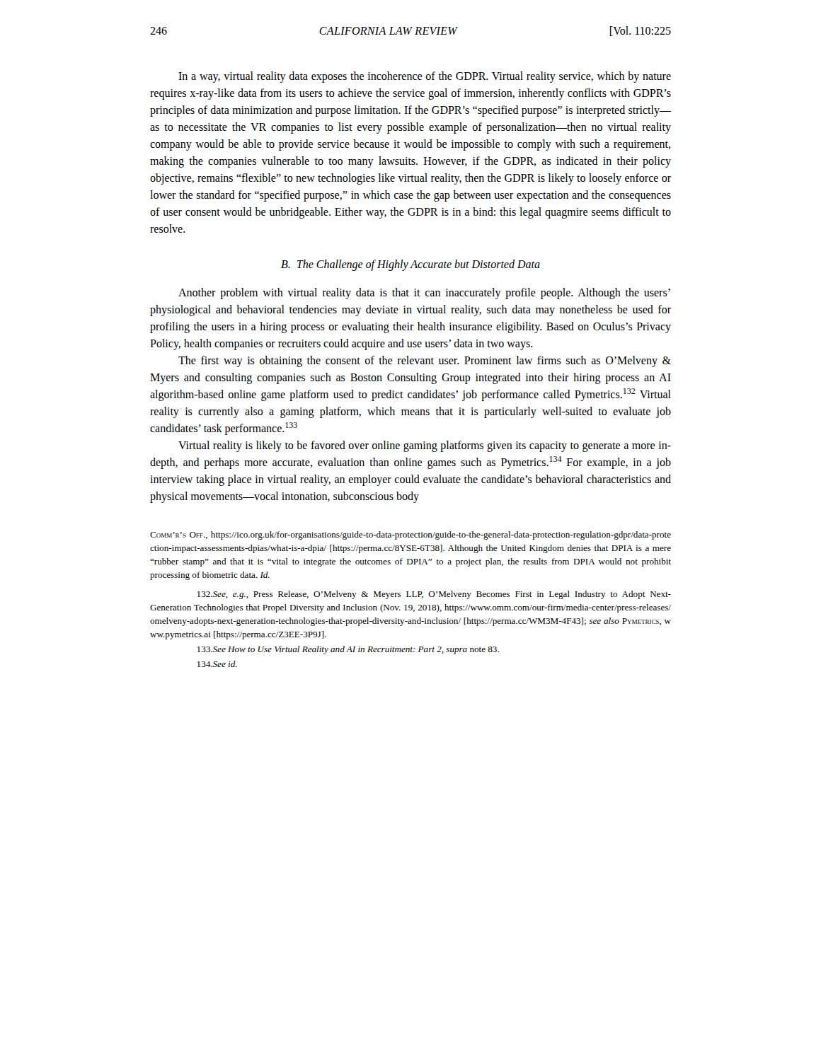246 CALIFORNIA LAW REVIEW [Vol. 110:225
In a way, virtual reality data exposes the incoherence of the GDPR. Virtual reality service, which by nature requires x-ray-like data from its users to achieve the service goal of immersion, inherently conflicts with GDPR’s principles of data minimization and purpose limitation. If the GDPR’s “specified purpose” is interpreted strictly—as to necessitate the VR companies to list every possible example of personalization—then no virtual reality company would be able to provide service because it would be impossible to comply with such a requirement, making the companies vulnerable to too many lawsuits. However, if the GDPR, as indicated in their policy objective, remains “flexible” to new technologies like virtual reality, then the GDPR is likely to loosely enforce or lower the standard for “specified purpose,” in which case the gap between user expectation and the consequences of user consent would be unbridgeable. Either way, the GDPR is in a bind: this legal quagmire seems difficult to resolve.
B. The Challenge of Highly Accurate but Distorted Data
Another problem with virtual reality data is that it can inaccurately profile people. Although the users’ physiological and behavioral tendencies may deviate in virtual reality, such data may nonetheless be used for profiling the users in a hiring process or evaluating their health insurance eligibility. Based on Oculus’s Privacy Policy, health companies or recruiters could acquire and use users’ data in two ways.
The first way is obtaining the consent of the relevant user. Prominent law firms such as O’Melveny & Myers and consulting companies such as Boston Consulting Group integrated into their hiring process an AI algorithm-based online game platform used to predict candidates’ job performance called Pymetrics.132 Virtual reality is currently also a gaming platform, which means that it is particularly well-suited to evaluate job candidates’ task performance.133
Virtual reality is likely to be favored over online gaming platforms given its capacity to generate a more in-depth, and perhaps more accurate, evaluation than online games such as Pymetrics.134 For example, in a job interview taking place in virtual reality, an employer could evaluate the candidate’s behavioral characteristics and physical movements—vocal intonation, subconscious body
Comm’r’s Off., https://ico.org.uk/for-organisations/guide-to-data-protection/guide-to-the-general-data-protection-regulation-gdpr/data-protection-impact-assessments-dpias/what-is-a-dpia/ [https://perma.cc/8YSE-6T38]. Although the United Kingdom denies that DPIA is a mere “rubber stamp” and that it is “vital to integrate the outcomes of DPIA” to a project plan, the results from DPIA would not prohibit processing of biometric data. Id.
132. See, e.g., Press Release, O’Melveny & Meyers LLP, O’Melveny Becomes First in Legal Industry to Adopt Next-Generation Technologies that Propel Diversity and Inclusion (Nov. 19, 2018), https://www.omm.com/our-firm/media-center/press-releases/omelveny-adopts-next-generation-technologies-that-propel-diversity-and-inclusion/ [https://perma.cc/WM3M-4F43]; see also Pymetrics, www.pymetrics.ai [https://perma.cc/Z3EE-3P9J].
133. See How to Use Virtual Reality and AI in Recruitment: Part 2, supra note 83.
134. See id.